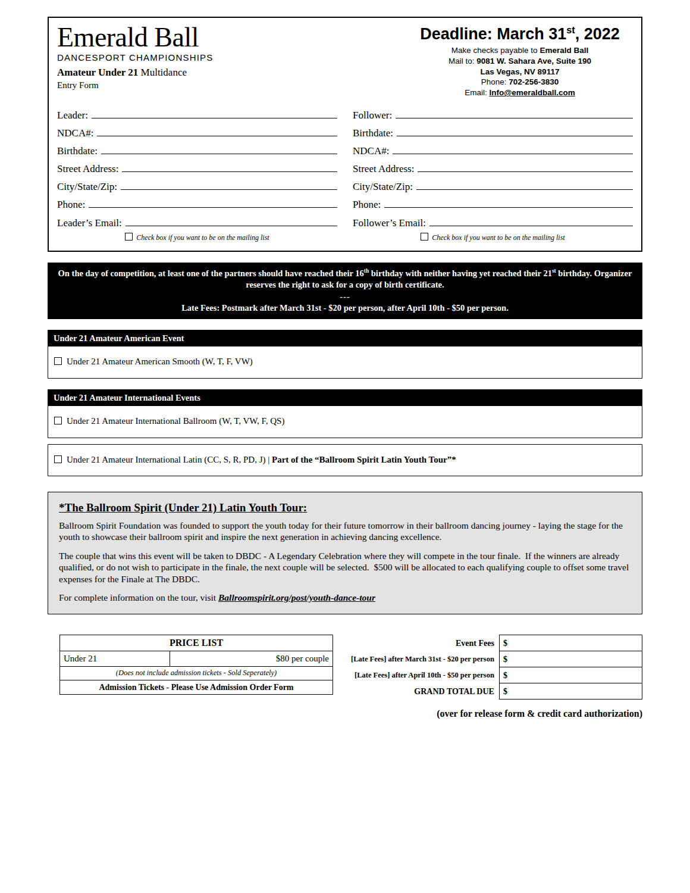Emerald Ball
DANCESPORT CHAMPIONSHIPS
Amateur Under 21 Multidance
Entry Form
Deadline: March 31st, 2022
Make checks payable to Emerald Ball
Mail to: 9081 W. Sahara Ave, Suite 190
Las Vegas, NV 89117
Phone: 702-256-3830
Email: Info@emeraldball.com
Leader:
NDCA#:
Birthdate:
Street Address:
City/State/Zip:
Phone:
Leader’s Email:
Check box if you want to be on the mailing list
Follower:
Birthdate:
NDCA#:
Street Address:
City/State/Zip:
Phone:
Follower’s Email:
Check box if you want to be on the mailing list
On the day of competition, at least one of the partners should have reached their 16th birthday with neither having yet reached their 21st birthday. Organizer reserves the right to ask for a copy of birth certificate.
---
Late Fees: Postmark after March 31st - $20 per person, after April 10th - $50 per person.
Under 21 Amateur American Event
Under 21 Amateur American Smooth (W, T, F, VW)
Under 21 Amateur International Events
Under 21 Amateur International Ballroom (W, T, VW, F, QS)
Under 21 Amateur International Latin (CC, S, R, PD, J) | Part of the “Ballroom Spirit Latin Youth Tour”*
*The Ballroom Spirit (Under 21) Latin Youth Tour:
Ballroom Spirit Foundation was founded to support the youth today for their future tomorrow in their ballroom dancing journey - laying the stage for the youth to showcase their ballroom spirit and inspire the next generation in achieving dancing excellence.
The couple that wins this event will be taken to DBDC - A Legendary Celebration where they will compete in the tour finale. If the winners are already qualified, or do not wish to participate in the finale, the next couple will be selected. $500 will be allocated to each qualifying couple to offset some travel expenses for the Finale at The DBDC.
For complete information on the tour, visit Ballroomspirit.org/post/youth-dance-tour
| PRICE LIST |
| --- |
| Under 21 | $80 per couple |
| (Does not include admission tickets - Sold Seperately) |
| Admission Tickets - Please Use Admission Order Form |
| Event Fees | $ |
| [Late Fees] after March 31st - $20 per person | $ |
| [Late Fees] after April 10th - $50 per person | $ |
| GRAND TOTAL DUE | $ |
(over for release form & credit card authorization)